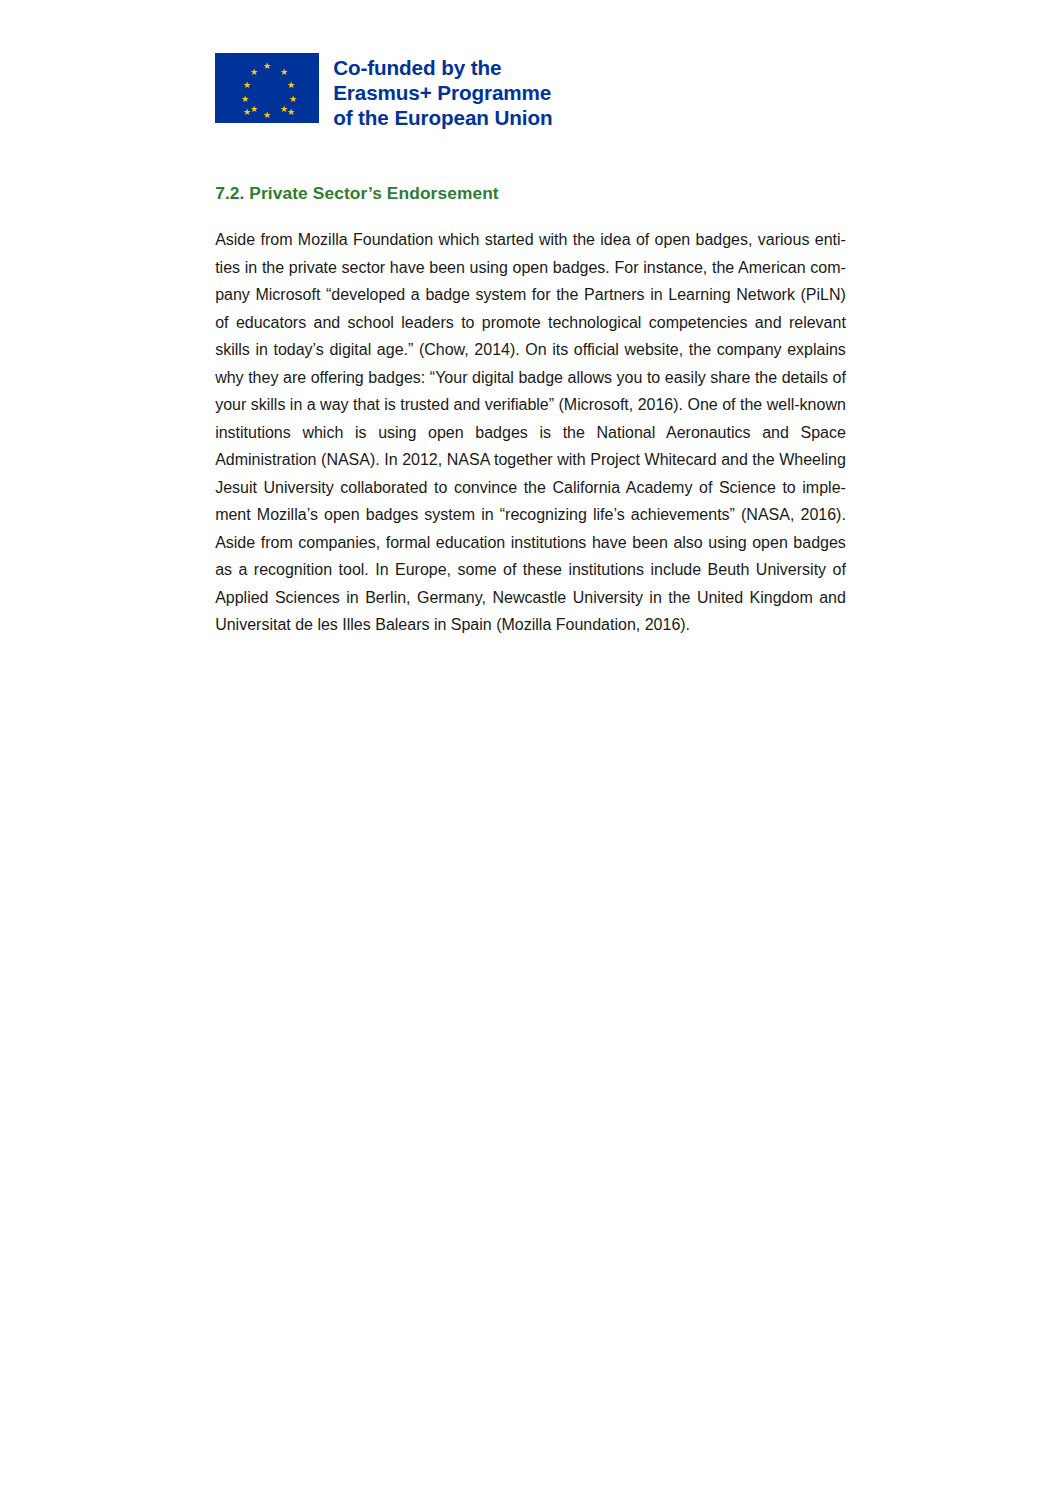★ ★ ★ ★ ★ ★ ★ ★ ★ ★ ★ ★
Co-funded by the
Erasmus+ Programme
of the European Union
7.2. Private Sector’s Endorsement
Aside from Mozilla Foundation which started with the idea of open badges, various entities in the private sector have been using open badges. For instance, the American company Microsoft “developed a badge system for the Partners in Learning Network (PiLN) of educators and school leaders to promote technological competencies and relevant skills in today’s digital age.” (Chow, 2014). On its official website, the company explains why they are offering badges: “Your digital badge allows you to easily share the details of your skills in a way that is trusted and verifiable” (Microsoft, 2016). One of the well-known institutions which is using open badges is the National Aeronautics and Space Administration (NASA). In 2012, NASA together with Project Whitecard and the Wheeling Jesuit University collaborated to convince the California Academy of Science to implement Mozilla’s open badges system in “recognizing life’s achievements” (NASA, 2016). Aside from companies, formal education institutions have been also using open badges as a recognition tool. In Europe, some of these institutions include Beuth University of Applied Sciences in Berlin, Germany, Newcastle University in the United Kingdom and Universitat de les Illes Balears in Spain (Mozilla Foundation, 2016).